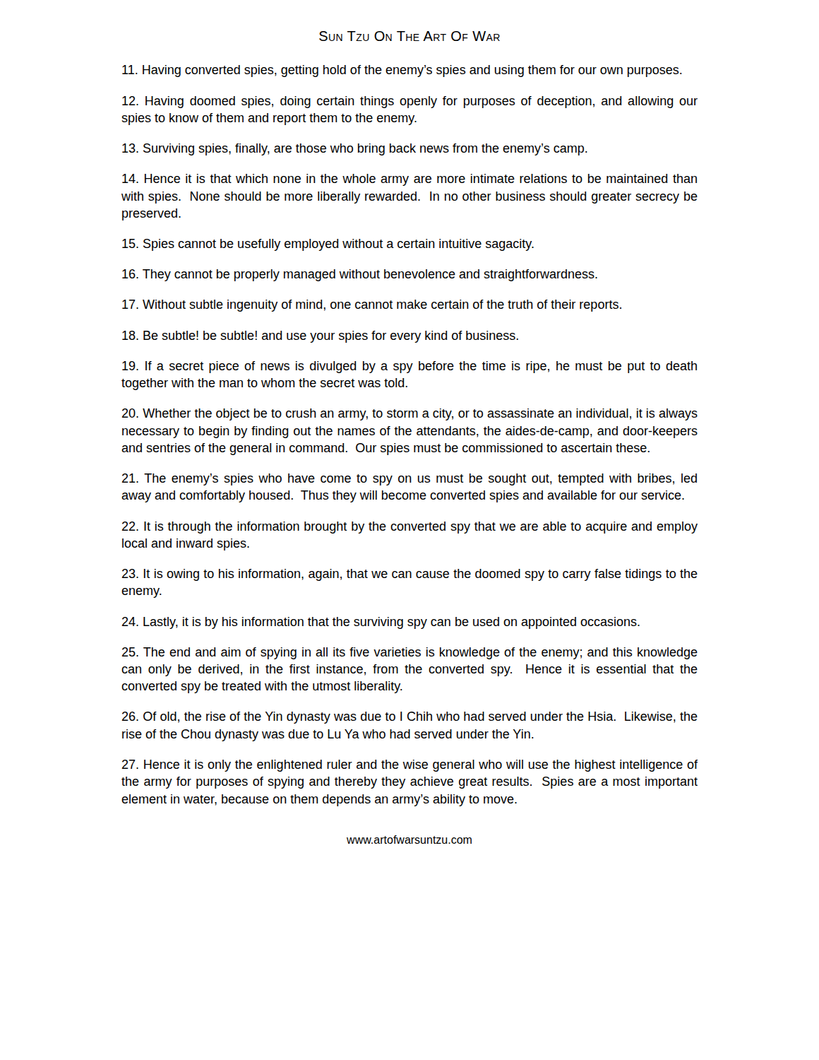Sun Tzu On The Art Of War
11. Having converted spies, getting hold of the enemy’s spies and using them for our own purposes.
12. Having doomed spies, doing certain things openly for purposes of deception, and allowing our spies to know of them and report them to the enemy.
13. Surviving spies, finally, are those who bring back news from the enemy’s camp.
14. Hence it is that which none in the whole army are more intimate relations to be maintained than with spies. None should be more liberally rewarded. In no other business should greater secrecy be preserved.
15. Spies cannot be usefully employed without a certain intuitive sagacity.
16. They cannot be properly managed without benevolence and straightforwardness.
17. Without subtle ingenuity of mind, one cannot make certain of the truth of their reports.
18. Be subtle! be subtle! and use your spies for every kind of business.
19. If a secret piece of news is divulged by a spy before the time is ripe, he must be put to death together with the man to whom the secret was told.
20. Whether the object be to crush an army, to storm a city, or to assassinate an individual, it is always necessary to begin by finding out the names of the attendants, the aides-de-camp, and door-keepers and sentries of the general in command. Our spies must be commissioned to ascertain these.
21. The enemy’s spies who have come to spy on us must be sought out, tempted with bribes, led away and comfortably housed. Thus they will become converted spies and available for our service.
22. It is through the information brought by the converted spy that we are able to acquire and employ local and inward spies.
23. It is owing to his information, again, that we can cause the doomed spy to carry false tidings to the enemy.
24. Lastly, it is by his information that the surviving spy can be used on appointed occasions.
25. The end and aim of spying in all its five varieties is knowledge of the enemy; and this knowledge can only be derived, in the first instance, from the converted spy. Hence it is essential that the converted spy be treated with the utmost liberality.
26. Of old, the rise of the Yin dynasty was due to I Chih who had served under the Hsia. Likewise, the rise of the Chou dynasty was due to Lu Ya who had served under the Yin.
27. Hence it is only the enlightened ruler and the wise general who will use the highest intelligence of the army for purposes of spying and thereby they achieve great results. Spies are a most important element in water, because on them depends an army’s ability to move.
www.artofwarsuntzu.com